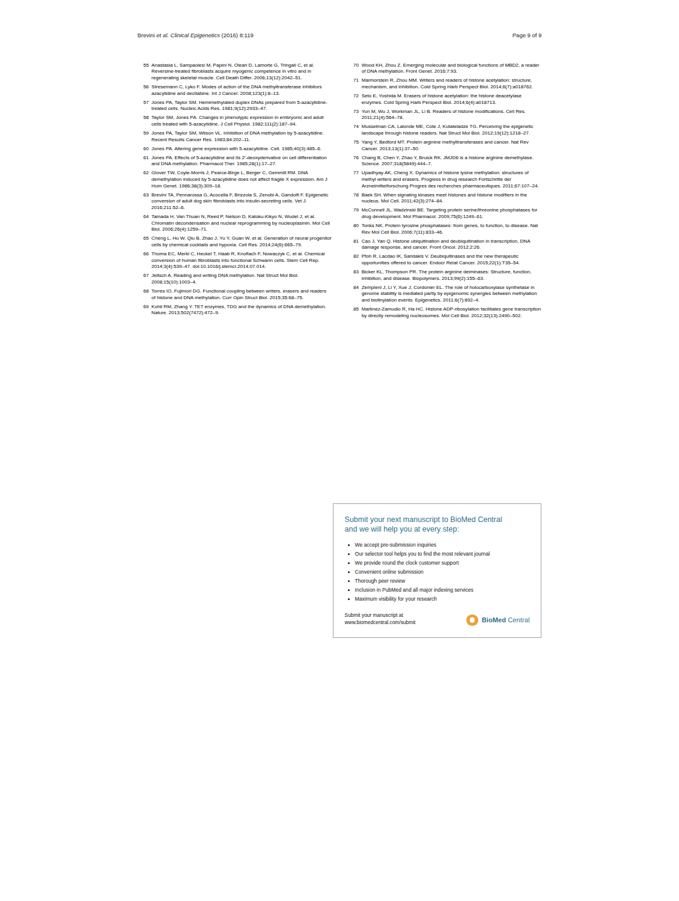Brevini et al. Clinical Epigenetics (2016) 8:119
Page 9 of 9
Anastasia L, Sampaolesi M, Papini N, Oleari D, Lamorte G, Tringali C, et al. Reversine-treated fibroblasts acquire myogenic competence in vitro and in regenerating skeletal muscle. Cell Death Differ. 2006;13(12):2042–51.
Stresemann C, Lyko F. Modes of action of the DNA methyltransferase inhibitors azacytidine and decitabine. Int J Cancer. 2008;123(1):8–13.
Jones PA, Taylor SM. Hemimethylated duplex DNAs prepared from 5-azacytidine-treated cells. Nucleic Acids Res. 1981;9(12):2933–47.
Taylor SM, Jones PA. Changes in phenotypic expression in embryonic and adult cells treated with 5-azacytidine. J Cell Physiol. 1982;111(2):187–94.
Jones PA, Taylor SM, Wilson VL. Inhibition of DNA methylation by 5-azacytidine. Recent Results Cancer Res. 1983;84:202–11.
Jones PA. Altering gene expression with 5-azacytidine. Cell. 1985;40(3):485–6.
Jones PA. Effects of 5-azacytidine and its 2′-deoxyderivative on cell differentiation and DNA methylation. Pharmacol Ther. 1985;28(1):17–27.
Glover TW, Coyle-Morris J, Pearce-Birge L, Berger C, Gemmill RM. DNA demethylation induced by 5-azacytidine does not affect fragile X expression. Am J Hum Genet. 1986;38(3):309–18.
Brevini TA, Pennarossa G, Acocella F, Brizzola S, Zenobi A, Gandolfi F. Epigenetic conversion of adult dog skin fibroblasts into insulin-secreting cells. Vet J. 2016;211:52–6.
Tamada H, Van Thuan N, Reed P, Nelson D, Katoku-Kikyo N, Wudel J, et al. Chromatin decondensation and nuclear reprogramming by nucleoplasmin. Mol Cell Biol. 2006;26(4):1259–71.
Cheng L, Hu W, Qiu B, Zhao J, Yu Y, Guan W, et al. Generation of neural progenitor cells by chemical cocktails and hypoxia. Cell Res. 2014;24(6):665–79.
Thoma EC, Merkl C, Heckel T, Haab R, Knoflach F, Nowaczyk C, et al. Chemical conversion of human fibroblasts into functional Schwann cells. Stem Cell Rep. 2014;3(4):539–47. doi:10.1016/j.stemcr.2014.07.014.
Jeltsch A. Reading and writing DNA methylation. Nat Struct Mol Biol. 2008;15(10):1003–4.
Torres IO, Fujimori DG. Functional coupling between writers, erasers and readers of histone and DNA methylation. Curr Opin Struct Biol. 2015;35:68–75.
Kohli RM, Zhang Y. TET enzymes, TDG and the dynamics of DNA demethylation. Nature. 2013;502(7472):472–9.
Wood KH, Zhou Z. Emerging molecular and biological functions of MBD2, a reader of DNA methylation. Front Genet. 2016;7:93.
Marmorstein R, Zhou MM. Writers and readers of histone acetylation: structure, mechanism, and inhibition. Cold Spring Harb Perspect Biol. 2014;6(7):a018762.
Seto E, Yoshida M. Erasers of histone acetylation: the histone deacetylase enzymes. Cold Spring Harb Perspect Biol. 2014;6(4):a018713.
Yun M, Wu J, Workman JL, Li B. Readers of histone modifications. Cell Res. 2011;21(4):564–78.
Musselman CA, Lalonde ME, Cote J, Kutateladze TG. Perceiving the epigenetic landscape through histone readers. Nat Struct Mol Biol. 2012;19(12):1218–27.
Yang Y, Bedford MT. Protein arginine methyltransferases and cancer. Nat Rev Cancer. 2013;13(1):37–50.
Chang B, Chen Y, Zhao Y, Bruick RK. JMJD6 is a histone arginine demethylase. Science. 2007;318(5849):444–7.
Upadhyay AK, Cheng X. Dynamics of histone lysine methylation: structures of methyl writers and erasers. Progress in drug research Fortschritte der Arzneimittelforschung Progres des recherches pharmaceutiques. 2011;67:107–24.
Baek SH. When signaling kinases meet histones and histone modifiers in the nucleus. Mol Cell. 2011;42(3):274–84.
McConnell JL, Wadzinski BE. Targeting protein serine/threonine phosphatases for drug development. Mol Pharmacol. 2009;75(6):1249–61.
Tonks NK. Protein tyrosine phosphatases: from genes, to function, to disease. Nat Rev Mol Cell Biol. 2006;7(11):833–46.
Cao J, Yan Q. Histone ubiquitination and deubiquitination in transcription, DNA damage response, and cancer. Front Oncol. 2012;2:26.
Pfoh R, Lacdao IK, Saridakis V. Deubiquitinases and the new therapeutic opportunities offered to cancer. Endocr Relat Cancer. 2015;22(1):T35–54.
Bicker KL, Thompson PR. The protein arginine deiminases: Structure, function, inhibition, and disease. Biopolymers. 2013;99(2):155–63.
Zempleni J, Li Y, Xue J, Cordonier EL. The role of holocarboxylase synthetase in genome stability is mediated partly by epigenomic synergies between methylation and biotinylation events. Epigenetics. 2011;6(7):892–4.
Martinez-Zamudio R, Ha HC. Histone ADP-ribosylation facilitates gene transcription by directly remodeling nucleosomes. Mol Cell Biol. 2012;32(13):2490–502.
Submit your next manuscript to BioMed Central
and we will help you at every step:
We accept pre-submission inquiries
Our selector tool helps you to find the most relevant journal
We provide round the clock customer support
Convenient online submission
Thorough peer review
Inclusion in PubMed and all major indexing services
Maximum visibility for your research
Submit your manuscript at
www.biomedcentral.com/submit
BioMed Central